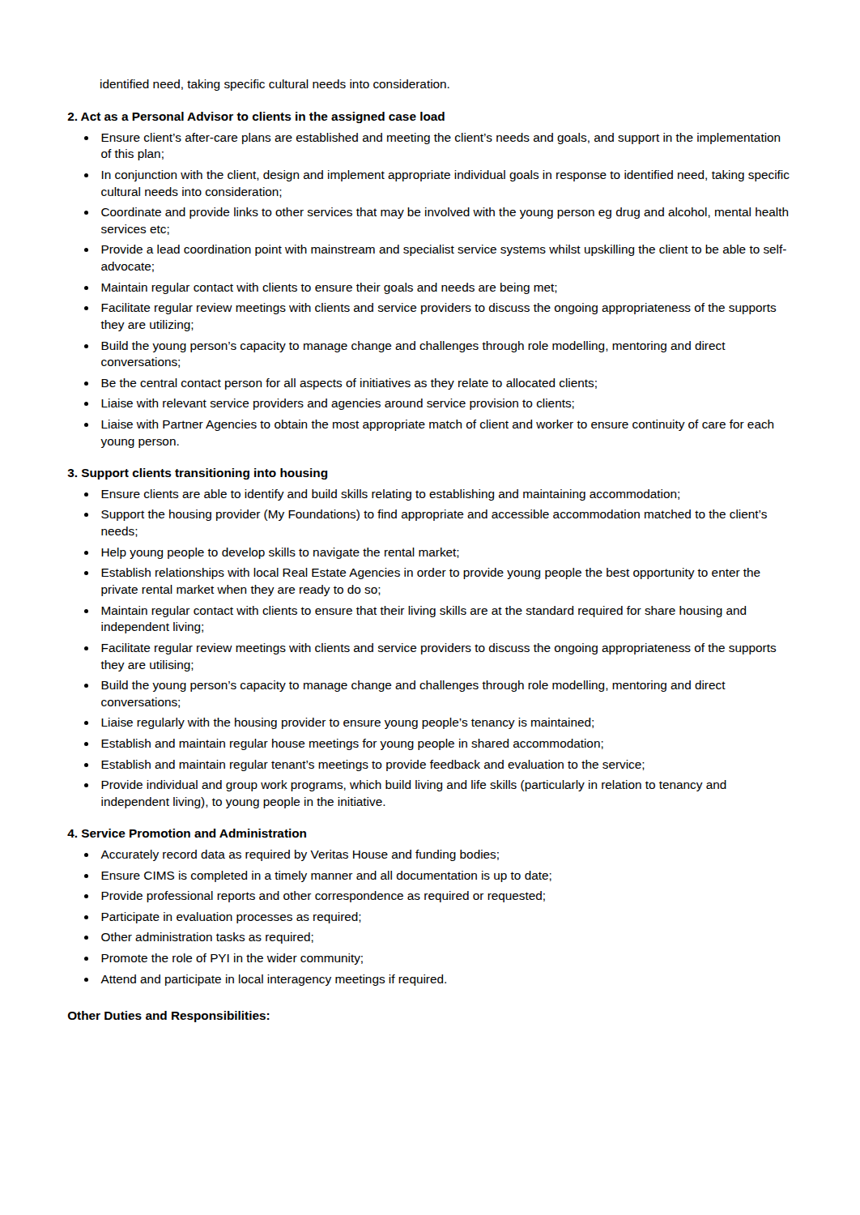identified need, taking specific cultural needs into consideration.
2. Act as a Personal Advisor to clients in the assigned case load
Ensure client’s after-care plans are established and meeting the client’s needs and goals, and support in the implementation of this plan;
In conjunction with the client, design and implement appropriate individual goals in response to identified need, taking specific cultural needs into consideration;
Coordinate and provide links to other services that may be involved with the young person eg drug and alcohol, mental health services etc;
Provide a lead coordination point with mainstream and specialist service systems whilst upskilling the client to be able to self-advocate;
Maintain regular contact with clients to ensure their goals and needs are being met;
Facilitate regular review meetings with clients and service providers to discuss the ongoing appropriateness of the supports they are utilizing;
Build the young person’s capacity to manage change and challenges through role modelling, mentoring and direct conversations;
Be the central contact person for all aspects of initiatives as they relate to allocated clients;
Liaise with relevant service providers and agencies around service provision to clients;
Liaise with Partner Agencies to obtain the most appropriate match of client and worker to ensure continuity of care for each young person.
3. Support clients transitioning into housing
Ensure clients are able to identify and build skills relating to establishing and maintaining accommodation;
Support the housing provider (My Foundations) to find appropriate and accessible accommodation matched to the client’s needs;
Help young people to develop skills to navigate the rental market;
Establish relationships with local Real Estate Agencies in order to provide young people the best opportunity to enter the private rental market when they are ready to do so;
Maintain regular contact with clients to ensure that their living skills are at the standard required for share housing and independent living;
Facilitate regular review meetings with clients and service providers to discuss the ongoing appropriateness of the supports they are utilising;
Build the young person’s capacity to manage change and challenges through role modelling, mentoring and direct conversations;
Liaise regularly with the housing provider to ensure young people’s tenancy is maintained;
Establish and maintain regular house meetings for young people in shared accommodation;
Establish and maintain regular tenant’s meetings to provide feedback and evaluation to the service;
Provide individual and group work programs, which build living and life skills (particularly in relation to tenancy and independent living), to young people in the initiative.
4. Service Promotion and Administration
Accurately record data as required by Veritas House and funding bodies;
Ensure CIMS is completed in a timely manner and all documentation is up to date;
Provide professional reports and other correspondence as required or requested;
Participate in evaluation processes as required;
Other administration tasks as required;
Promote the role of PYI in the wider community;
Attend and participate in local interagency meetings if required.
Other Duties and Responsibilities: